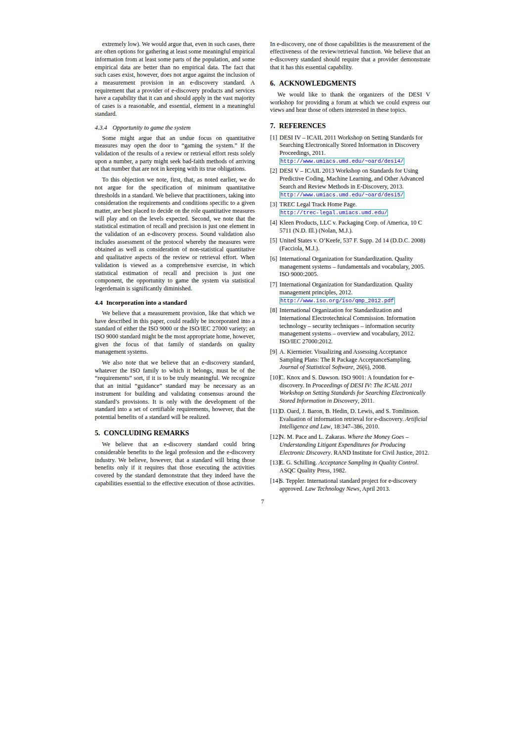extremely low). We would argue that, even in such cases, there are often options for gathering at least some meaningful empirical information from at least some parts of the population, and some empirical data are better than no empirical data. The fact that such cases exist, however, does not argue against the inclusion of a measurement provision in an e-discovery standard. A requirement that a provider of e-discovery products and services have a capability that it can and should apply in the vast majority of cases is a reasonable, and essential, element in a meaningful standard.
4.3.4 Opportunity to game the system
Some might argue that an undue focus on quantitative measures may open the door to “gaming the system.” If the validation of the results of a review or retrieval effort rests solely upon a number, a party might seek bad-faith methods of arriving at that number that are not in keeping with its true obligations.
To this objection we note, first, that, as noted earlier, we do not argue for the specification of minimum quantitative thresholds in a standard. We believe that practitioners, taking into consideration the requirements and conditions specific to a given matter, are best placed to decide on the role quantitative measures will play and on the levels expected. Second, we note that the statistical estimation of recall and precision is just one element in the validation of an e-discovery process. Sound validation also includes assessment of the protocol whereby the measures were obtained as well as consideration of non-statistical quantitative and qualitative aspects of the review or retrieval effort. When validation is viewed as a comprehensive exercise, in which statistical estimation of recall and precision is just one component, the opportunity to game the system via statistical legerdemain is significantly diminished.
4.4 Incorporation into a standard
We believe that a measurement provision, like that which we have described in this paper, could readily be incorporated into a standard of either the ISO 9000 or the ISO/IEC 27000 variety; an ISO 9000 standard might be the most appropriate home, however, given the focus of that family of standards on quality management systems.
We also note that we believe that an e-discovery standard, whatever the ISO family to which it belongs, must be of the “requirements” sort, if it is to be truly meaningful. We recognize that an initial “guidance” standard may be necessary as an instrument for building and validating consensus around the standard’s provisions. It is only with the development of the standard into a set of certifiable requirements, however, that the potential benefits of a standard will be realized.
5. CONCLUDING REMARKS
We believe that an e-discovery standard could bring considerable benefits to the legal profession and the e-discovery industry. We believe, however, that a standard will bring those benefits only if it requires that those executing the activities covered by the standard demonstrate that they indeed have the capabilities essential to the effective execution of those activities. In e-discovery, one of those capabilities is the measurement of the effectiveness of the review/retrieval function. We believe that an e-discovery standard should require that a provider demonstrate that it has this essential capability.
6. ACKNOWLEDGMENTS
We would like to thank the organizers of the DESI V workshop for providing a forum at which we could express our views and hear those of others interested in these topics.
7. REFERENCES
DESI IV – ICAIL 2011 Workshop on Setting Standards for Searching Electronically Stored Information in Discovery Proceedings, 2011.
http://www.umiacs.umd.edu/~oard/desi4/
DESI V – ICAIL 2013 Workshop on Standards for Using Predictive Coding, Machine Learning, and Other Advanced Search and Review Methods in E-Discovery, 2013.
http://www.umiacs.umd.edu/~oard/desi5/
TREC Legal Track Home Page.
http://trec-legal.umiacs.umd.edu/
Kleen Products, LLC v. Packaging Corp. of America, 10 C 5711 (N.D. Ill.) (Nolan, M.J.).
United States v. O’Keefe, 537 F. Supp. 2d 14 (D.D.C. 2008) (Facciola, M.J.).
International Organization for Standardization. Quality management systems – fundamentals and vocabulary, 2005. ISO 9000:2005.
International Organization for Standardization. Quality management principles, 2012.
http://www.iso.org/iso/qmp_2012.pdf
International Organization for Standardization and International Electrotechnical Commission. Information technology – security techniques – information security management systems – overview and vocabulary, 2012. ISO/IEC 27000:2012.
A. Kiermeier. Visualizing and Assessing Acceptance Sampling Plans: The R Package AcceptanceSampling. Journal of Statistical Software, 26(6), 2008.
C. Knox and S. Dawson. ISO 9001: A foundation for e-discovery. In Proceedings of DESI IV: The ICAIL 2011 Workshop on Setting Standards for Searching Electronically Stored Information in Discovery, 2011.
D. Oard, J. Baron, B. Hedin, D. Lewis, and S. Tomlinson. Evaluation of information retrieval for e-discovery. Artificial Intelligence and Law, 18:347–386, 2010.
N. M. Pace and L. Zakaras. Where the Money Goes – Understanding Litigant Expenditures for Producing Electronic Discovery. RAND Institute for Civil Justice, 2012.
E. G. Schilling. Acceptance Sampling in Quality Control. ASQC Quality Press, 1982.
S. Teppler. International standard project for e-discovery approved. Law Technology News, April 2013.
7